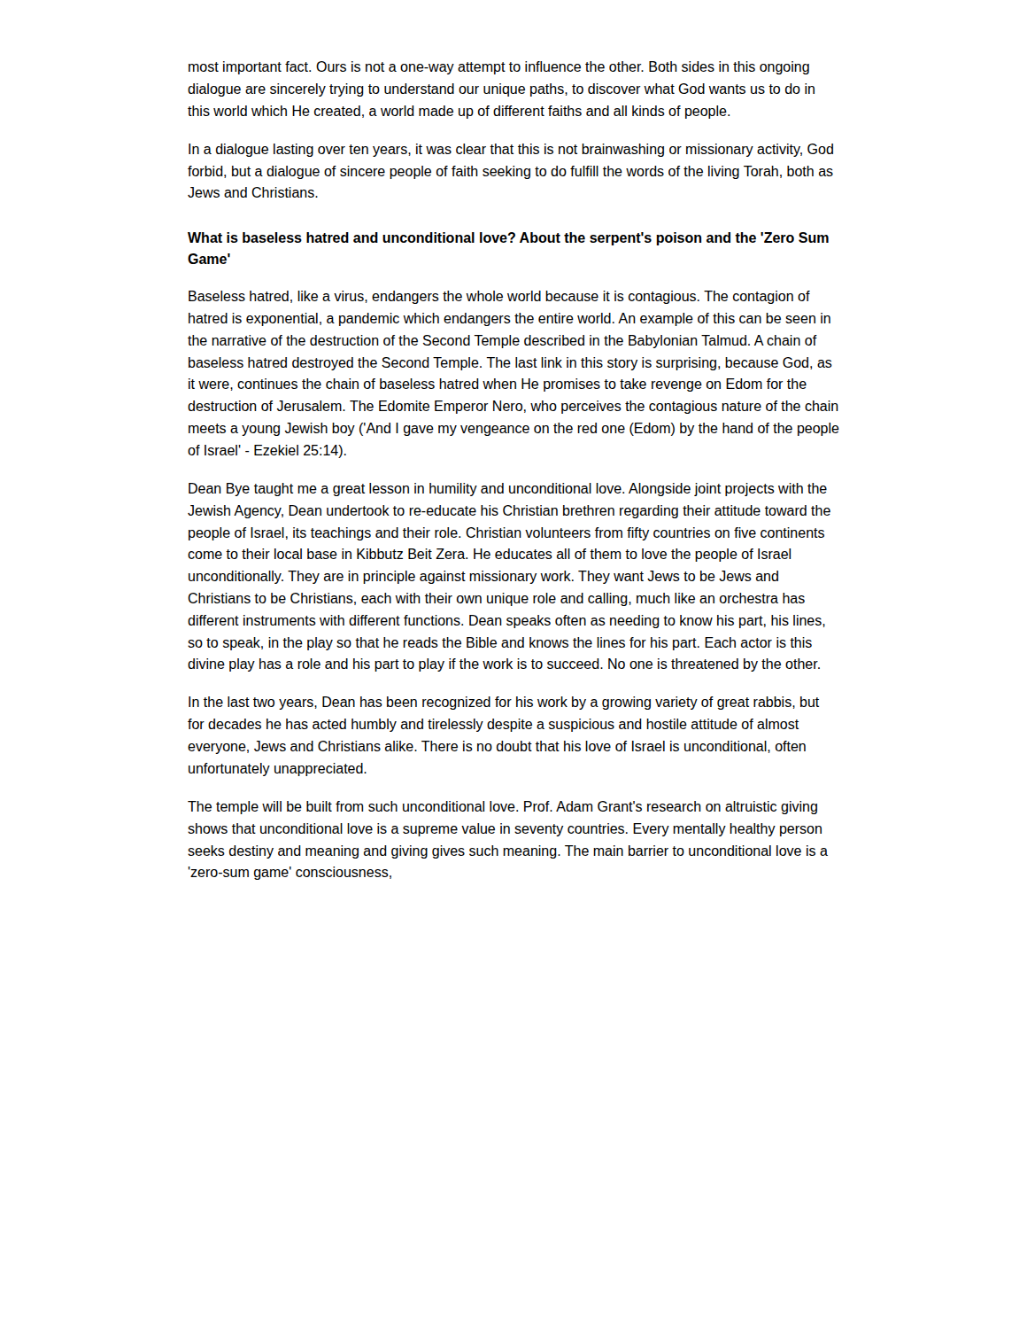most important fact. Ours is not a one-way attempt to influence the other. Both sides in this ongoing dialogue are sincerely trying to understand our unique paths, to discover what God wants us to do in this world which He created, a world made up of different faiths and all kinds of people.
In a dialogue lasting over ten years, it was clear that this is not brainwashing or missionary activity, God forbid, but a dialogue of sincere people of faith seeking to do fulfill the words of the living Torah, both as Jews and Christians.
What is baseless hatred and unconditional love? About the serpent's poison and the 'Zero Sum Game'
Baseless hatred, like a virus, endangers the whole world because it is contagious. The contagion of hatred is exponential, a pandemic which endangers the entire world. An example of this can be seen in the narrative of the destruction of the Second Temple described in the Babylonian Talmud. A chain of baseless hatred destroyed the Second Temple. The last link in this story is surprising, because God, as it were, continues the chain of baseless hatred when He promises to take revenge on Edom for the destruction of Jerusalem. The Edomite Emperor Nero, who perceives the contagious nature of the chain meets a young Jewish boy ('And I gave my vengeance on the red one (Edom) by the hand of the people of Israel' - Ezekiel 25:14).
Dean Bye taught me a great lesson in humility and unconditional love. Alongside joint projects with the Jewish Agency, Dean undertook to re-educate his Christian brethren regarding their attitude toward the people of Israel, its teachings and their role. Christian volunteers from fifty countries on five continents come to their local base in Kibbutz Beit Zera. He educates all of them to love the people of Israel unconditionally. They are in principle against missionary work. They want Jews to be Jews and Christians to be Christians, each with their own unique role and calling, much like an orchestra has different instruments with different functions. Dean speaks often as needing to know his part, his lines, so to speak, in the play so that he reads the Bible and knows the lines for his part. Each actor is this divine play has a role and his part to play if the work is to succeed. No one is threatened by the other.
In the last two years, Dean has been recognized for his work by a growing variety of great rabbis, but for decades he has acted humbly and tirelessly despite a suspicious and hostile attitude of almost everyone, Jews and Christians alike. There is no doubt that his love of Israel is unconditional, often unfortunately unappreciated.
The temple will be built from such unconditional love. Prof. Adam Grant's research on altruistic giving shows that unconditional love is a supreme value in seventy countries. Every mentally healthy person seeks destiny and meaning and giving gives such meaning. The main barrier to unconditional love is a 'zero-sum game' consciousness,